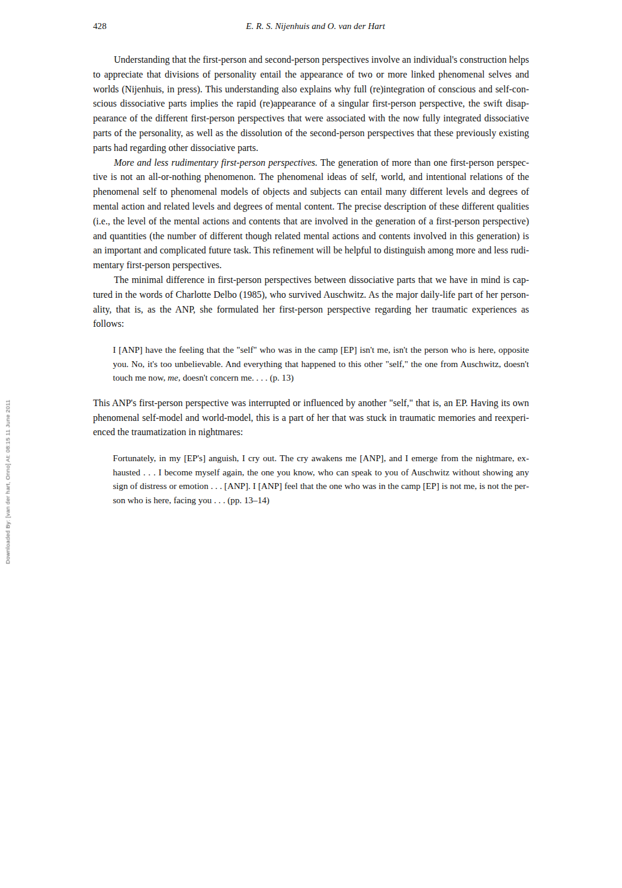Downloaded By: [van der hart, Onno] At: 08:15 11 June 2011
428 E. R. S. Nijenhuis and O. van der Hart
Understanding that the first-person and second-person perspectives involve an individual's construction helps to appreciate that divisions of personality entail the appearance of two or more linked phenomenal selves and worlds (Nijenhuis, in press). This understanding also explains why full (re)integration of conscious and self-conscious dissociative parts implies the rapid (re)appearance of a singular first-person perspective, the swift disappearance of the different first-person perspectives that were associated with the now fully integrated dissociative parts of the personality, as well as the dissolution of the second-person perspectives that these previously existing parts had regarding other dissociative parts.
More and less rudimentary first-person perspectives. The generation of more than one first-person perspective is not an all-or-nothing phenomenon. The phenomenal ideas of self, world, and intentional relations of the phenomenal self to phenomenal models of objects and subjects can entail many different levels and degrees of mental action and related levels and degrees of mental content. The precise description of these different qualities (i.e., the level of the mental actions and contents that are involved in the generation of a first-person perspective) and quantities (the number of different though related mental actions and contents involved in this generation) is an important and complicated future task. This refinement will be helpful to distinguish among more and less rudimentary first-person perspectives.
The minimal difference in first-person perspectives between dissociative parts that we have in mind is captured in the words of Charlotte Delbo (1985), who survived Auschwitz. As the major daily-life part of her personality, that is, as the ANP, she formulated her first-person perspective regarding her traumatic experiences as follows:
I [ANP] have the feeling that the "self" who was in the camp [EP] isn't me, isn't the person who is here, opposite you. No, it's too unbelievable. And everything that happened to this other "self," the one from Auschwitz, doesn't touch me now, me, doesn't concern me. . . . (p. 13)
This ANP's first-person perspective was interrupted or influenced by another "self," that is, an EP. Having its own phenomenal self-model and world-model, this is a part of her that was stuck in traumatic memories and reexperienced the traumatization in nightmares:
Fortunately, in my [EP's] anguish, I cry out. The cry awakens me [ANP], and I emerge from the nightmare, exhausted . . . I become myself again, the one you know, who can speak to you of Auschwitz without showing any sign of distress or emotion . . . [ANP]. I [ANP] feel that the one who was in the camp [EP] is not me, is not the person who is here, facing you . . . (pp. 13–14)